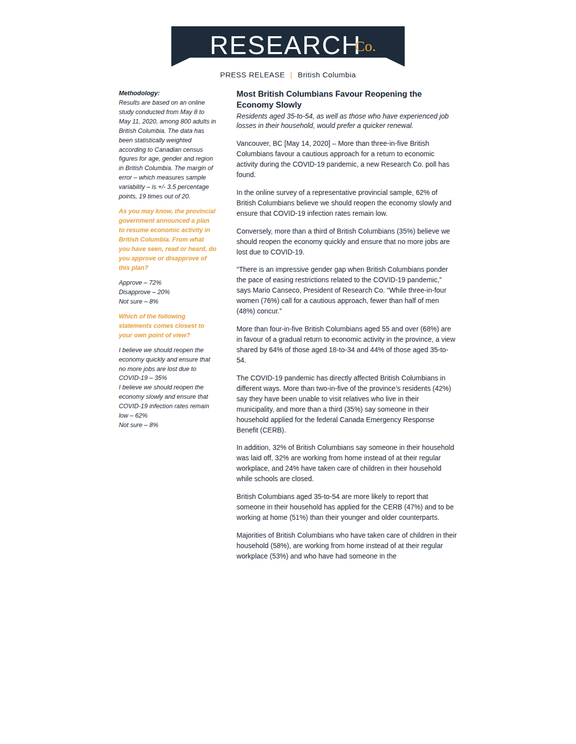Research Co.
PRESS RELEASE | British Columbia
Methodology:
Results are based on an online study conducted from May 8 to May 11, 2020, among 800 adults in British Columbia. The data has been statistically weighted according to Canadian census figures for age, gender and region in British Columbia. The margin of error – which measures sample variability – is +/- 3.5 percentage points, 19 times out of 20.
As you may know, the provincial government announced a plan to resume economic activity in British Columbia. From what you have seen, read or heard, do you approve or disapprove of this plan?
Approve – 72%
Disapprove – 20%
Not sure – 8%
Which of the following statements comes closest to your own point of view?
I believe we should reopen the economy quickly and ensure that no more jobs are lost due to COVID-19 – 35%
I believe we should reopen the economy slowly and ensure that COVID-19 infection rates remain low – 62%
Not sure – 8%
Most British Columbians Favour Reopening the Economy Slowly
Residents aged 35-to-54, as well as those who have experienced job losses in their household, would prefer a quicker renewal.
Vancouver, BC [May 14, 2020] – More than three-in-five British Columbians favour a cautious approach for a return to economic activity during the COVID-19 pandemic, a new Research Co. poll has found.
In the online survey of a representative provincial sample, 62% of British Columbians believe we should reopen the economy slowly and ensure that COVID-19 infection rates remain low.
Conversely, more than a third of British Columbians (35%) believe we should reopen the economy quickly and ensure that no more jobs are lost due to COVID-19.
“There is an impressive gender gap when British Columbians ponder the pace of easing restrictions related to the COVID-19 pandemic,” says Mario Canseco, President of Research Co. “While three-in-four women (76%) call for a cautious approach, fewer than half of men (48%) concur.”
More than four-in-five British Columbians aged 55 and over (68%) are in favour of a gradual return to economic activity in the province, a view shared by 64% of those aged 18-to-34 and 44% of those aged 35-to-54.
The COVID-19 pandemic has directly affected British Columbians in different ways. More than two-in-five of the province’s residents (42%) say they have been unable to visit relatives who live in their municipality, and more than a third (35%) say someone in their household applied for the federal Canada Emergency Response Benefit (CERB).
In addition, 32% of British Columbians say someone in their household was laid off, 32% are working from home instead of at their regular workplace, and 24% have taken care of children in their household while schools are closed.
British Columbians aged 35-to-54 are more likely to report that someone in their household has applied for the CERB (47%) and to be working at home (51%) than their younger and older counterparts.
Majorities of British Columbians who have taken care of children in their household (58%), are working from home instead of at their regular workplace (53%) and who have had someone in the